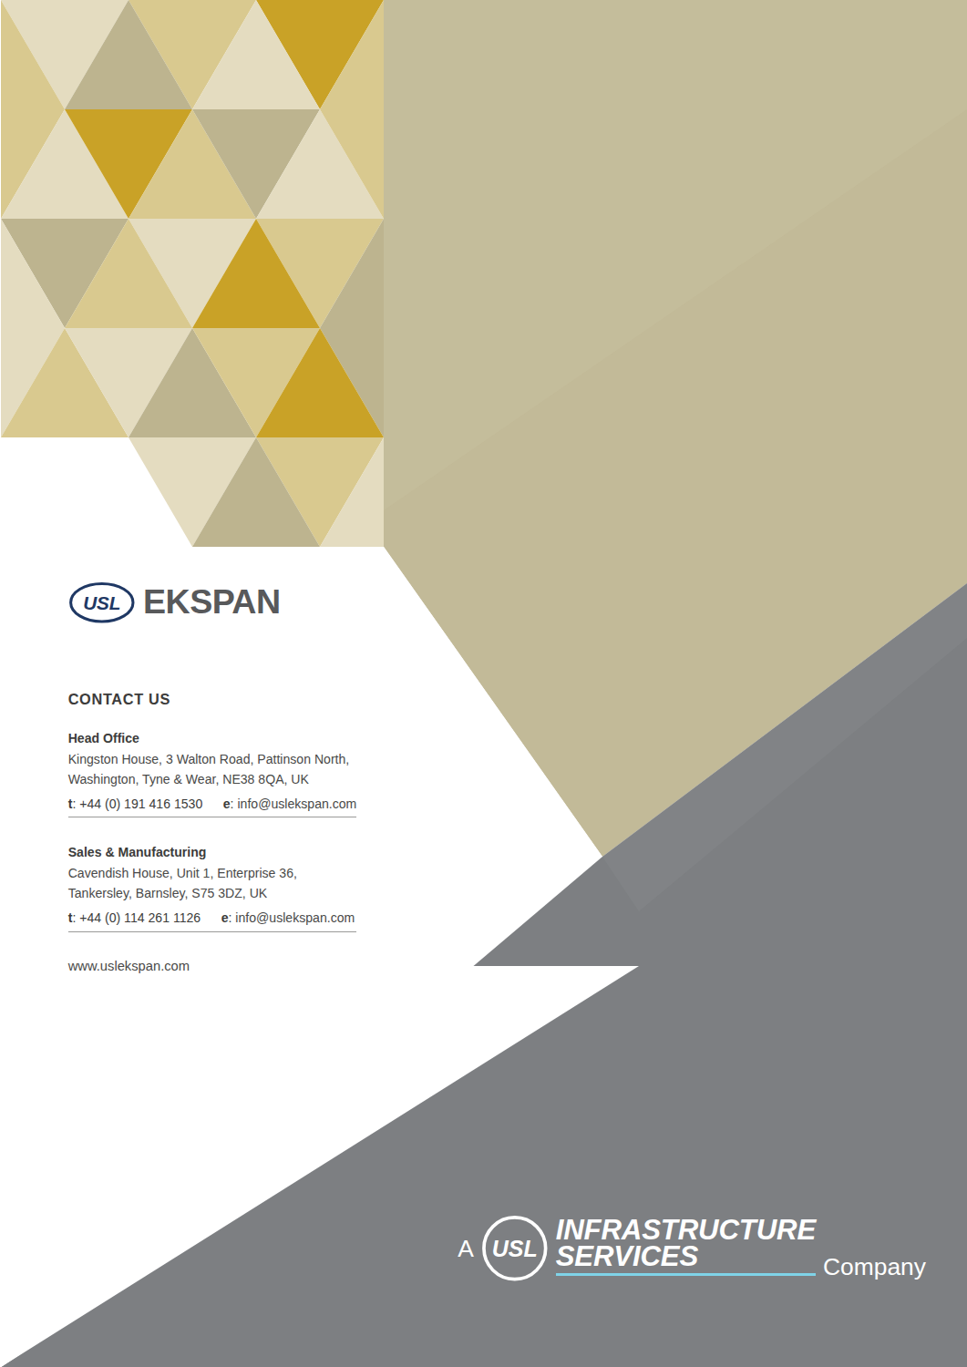USL EKSPAN
CONTACT US
Head Office
Kingston House, 3 Walton Road, Pattinson North,
Washington, Tyne & Wear, NE38 8QA, UK
t: +44 (0) 191 416 1530 e: info@uslekspan.com
Sales & Manufacturing
Cavendish House, Unit 1, Enterprise 36,
Tankersley, Barnsley, S75 3DZ, UK
t: +44 (0) 114 261 1126 e: info@uslekspan.com
www.uslekspan.com
A USL INFRASTRUCTURE SERVICES Company